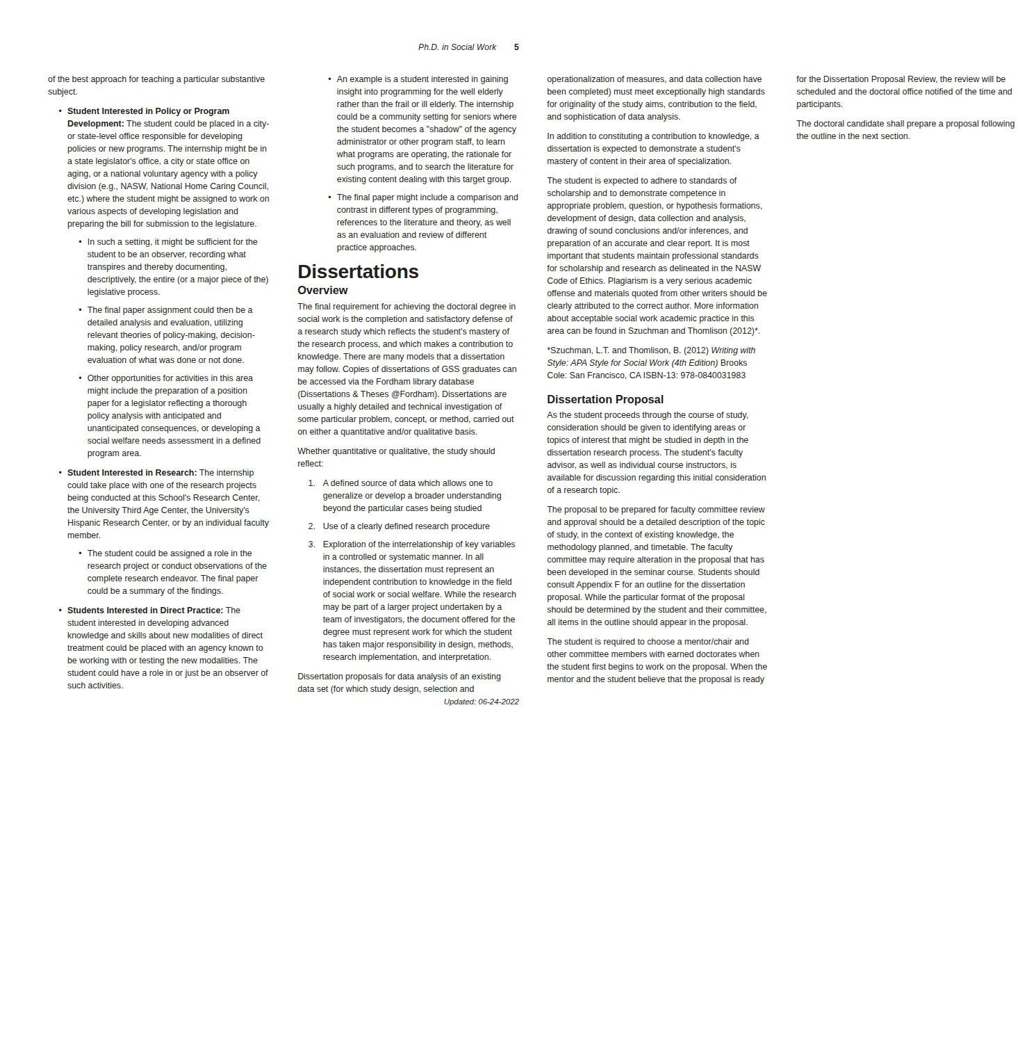Ph.D. in Social Work 5
of the best approach for teaching a particular substantive subject.
Student Interested in Policy or Program Development: The student could be placed in a city- or state-level office responsible for developing policies or new programs. The internship might be in a state legislator's office, a city or state office on aging, or a national voluntary agency with a policy division (e.g., NASW, National Home Caring Council, etc.) where the student might be assigned to work on various aspects of developing legislation and preparing the bill for submission to the legislature.
In such a setting, it might be sufficient for the student to be an observer, recording what transpires and thereby documenting, descriptively, the entire (or a major piece of the) legislative process.
The final paper assignment could then be a detailed analysis and evaluation, utilizing relevant theories of policy-making, decision-making, policy research, and/or program evaluation of what was done or not done.
Other opportunities for activities in this area might include the preparation of a position paper for a legislator reflecting a thorough policy analysis with anticipated and unanticipated consequences, or developing a social welfare needs assessment in a defined program area.
Student Interested in Research: The internship could take place with one of the research projects being conducted at this School's Research Center, the University Third Age Center, the University's Hispanic Research Center, or by an individual faculty member.
The student could be assigned a role in the research project or conduct observations of the complete research endeavor. The final paper could be a summary of the findings.
Students Interested in Direct Practice: The student interested in developing advanced knowledge and skills about new modalities of direct treatment could be placed with an agency known to be working with or testing the new modalities. The student could have a role in or just be an observer of such activities.
An example is a student interested in gaining insight into programming for the well elderly rather than the frail or ill elderly. The internship could be a community setting for seniors where the student becomes a "shadow" of the agency administrator or other program staff, to learn what programs are operating, the rationale for such programs, and to search the literature for existing content dealing with this target group.
The final paper might include a comparison and contrast in different types of programming, references to the literature and theory, as well as an evaluation and review of different practice approaches.
Dissertations
Overview
The final requirement for achieving the doctoral degree in social work is the completion and satisfactory defense of a research study which reflects the student's mastery of the research process, and which makes a contribution to knowledge. There are many models that a dissertation may follow. Copies of dissertations of GSS graduates can be accessed via the Fordham library database (Dissertations & Theses @Fordham). Dissertations are usually a highly detailed and technical investigation of some particular problem, concept, or method, carried out on either a quantitative and/or qualitative basis.
Whether quantitative or qualitative, the study should reflect:
A defined source of data which allows one to generalize or develop a broader understanding beyond the particular cases being studied
Use of a clearly defined research procedure
Exploration of the interrelationship of key variables in a controlled or systematic manner. In all instances, the dissertation must represent an independent contribution to knowledge in the field of social work or social welfare. While the research may be part of a larger project undertaken by a team of investigators, the document offered for the degree must represent work for which the student has taken major responsibility in design, methods, research implementation, and interpretation.
Dissertation proposals for data analysis of an existing data set (for which study design, selection and operationalization of measures, and data collection have been completed) must meet exceptionally high standards for originality of the study aims, contribution to the field, and sophistication of data analysis.
In addition to constituting a contribution to knowledge, a dissertation is expected to demonstrate a student's mastery of content in their area of specialization.
The student is expected to adhere to standards of scholarship and to demonstrate competence in appropriate problem, question, or hypothesis formations, development of design, data collection and analysis, drawing of sound conclusions and/or inferences, and preparation of an accurate and clear report. It is most important that students maintain professional standards for scholarship and research as delineated in the NASW Code of Ethics. Plagiarism is a very serious academic offense and materials quoted from other writers should be clearly attributed to the correct author. More information about acceptable social work academic practice in this area can be found in Szuchman and Thomlison (2012)*.
*Szuchman, L.T. and Thomlison, B. (2012) Writing with Style: APA Style for Social Work (4th Edition) Brooks Cole: San Francisco, CA ISBN-13: 978-0840031983
Dissertation Proposal
As the student proceeds through the course of study, consideration should be given to identifying areas or topics of interest that might be studied in depth in the dissertation research process. The student's faculty advisor, as well as individual course instructors, is available for discussion regarding this initial consideration of a research topic.
The proposal to be prepared for faculty committee review and approval should be a detailed description of the topic of study, in the context of existing knowledge, the methodology planned, and timetable. The faculty committee may require alteration in the proposal that has been developed in the seminar course. Students should consult Appendix F for an outline for the dissertation proposal. While the particular format of the proposal should be determined by the student and their committee, all items in the outline should appear in the proposal.
The student is required to choose a mentor/chair and other committee members with earned doctorates when the student first begins to work on the proposal. When the mentor and the student believe that the proposal is ready for the Dissertation Proposal Review, the review will be scheduled and the doctoral office notified of the time and participants.
The doctoral candidate shall prepare a proposal following the outline in the next section.
Updated: 06-24-2022